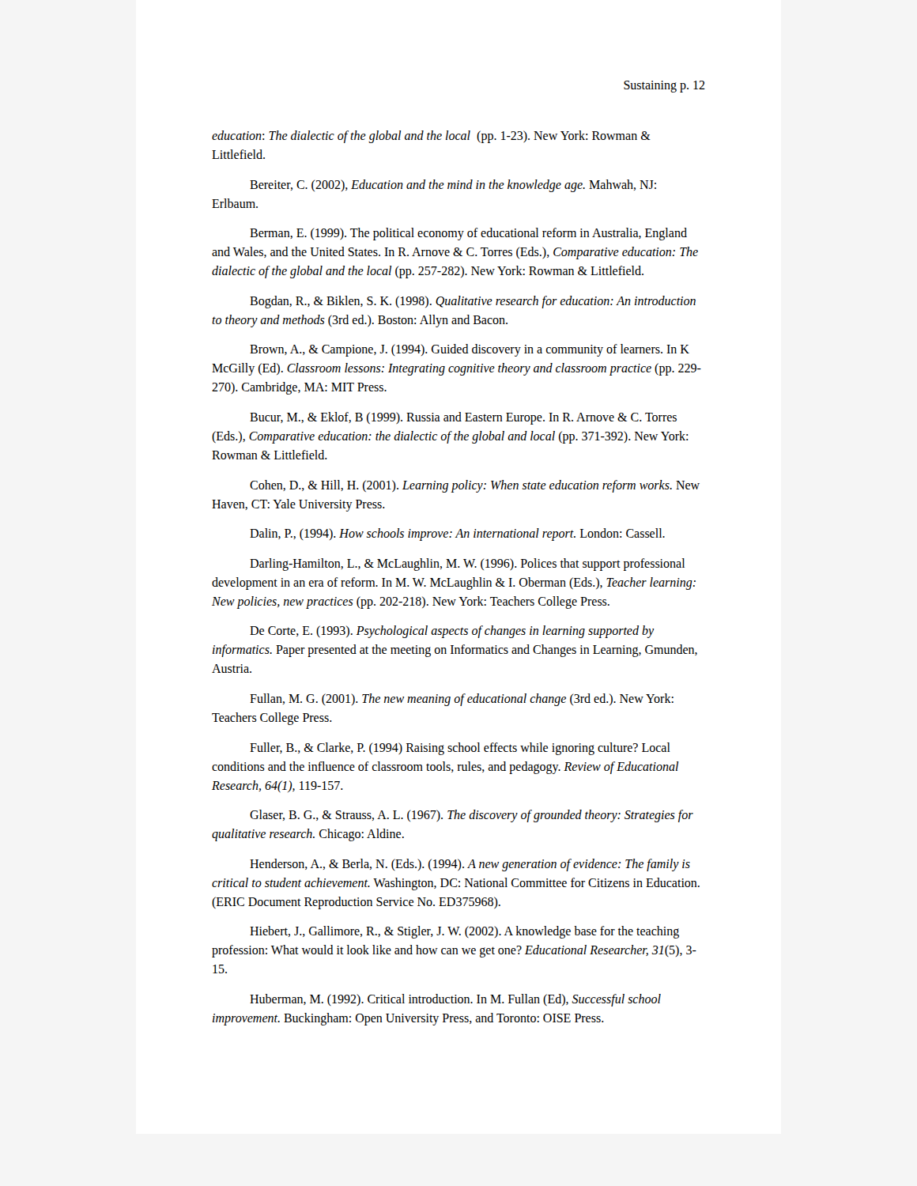Sustaining p. 12
education: The dialectic of the global and the local (pp. 1-23). New York: Rowman & Littlefield.
Bereiter, C. (2002), Education and the mind in the knowledge age. Mahwah, NJ: Erlbaum.
Berman, E. (1999). The political economy of educational reform in Australia, England and Wales, and the United States. In R. Arnove & C. Torres (Eds.), Comparative education: The dialectic of the global and the local (pp. 257-282). New York: Rowman & Littlefield.
Bogdan, R., & Biklen, S. K. (1998). Qualitative research for education: An introduction to theory and methods (3rd ed.). Boston: Allyn and Bacon.
Brown, A., & Campione, J. (1994). Guided discovery in a community of learners. In K McGilly (Ed). Classroom lessons: Integrating cognitive theory and classroom practice (pp. 229-270). Cambridge, MA: MIT Press.
Bucur, M., & Eklof, B (1999). Russia and Eastern Europe. In R. Arnove & C. Torres (Eds.), Comparative education: the dialectic of the global and local (pp. 371-392). New York: Rowman & Littlefield.
Cohen, D., & Hill, H. (2001). Learning policy: When state education reform works. New Haven, CT: Yale University Press.
Dalin, P., (1994). How schools improve: An international report. London: Cassell.
Darling-Hamilton, L., & McLaughlin, M. W. (1996). Polices that support professional development in an era of reform. In M. W. McLaughlin & I. Oberman (Eds.), Teacher learning: New policies, new practices (pp. 202-218). New York: Teachers College Press.
De Corte, E. (1993). Psychological aspects of changes in learning supported by informatics. Paper presented at the meeting on Informatics and Changes in Learning, Gmunden, Austria.
Fullan, M. G. (2001). The new meaning of educational change (3rd ed.). New York: Teachers College Press.
Fuller, B., & Clarke, P. (1994) Raising school effects while ignoring culture? Local conditions and the influence of classroom tools, rules, and pedagogy. Review of Educational Research, 64(1), 119-157.
Glaser, B. G., & Strauss, A. L. (1967). The discovery of grounded theory: Strategies for qualitative research. Chicago: Aldine.
Henderson, A., & Berla, N. (Eds.). (1994). A new generation of evidence: The family is critical to student achievement. Washington, DC: National Committee for Citizens in Education. (ERIC Document Reproduction Service No. ED375968).
Hiebert, J., Gallimore, R., & Stigler, J. W. (2002). A knowledge base for the teaching profession: What would it look like and how can we get one? Educational Researcher, 31(5), 3-15.
Huberman, M. (1992). Critical introduction. In M. Fullan (Ed), Successful school improvement. Buckingham: Open University Press, and Toronto: OISE Press.